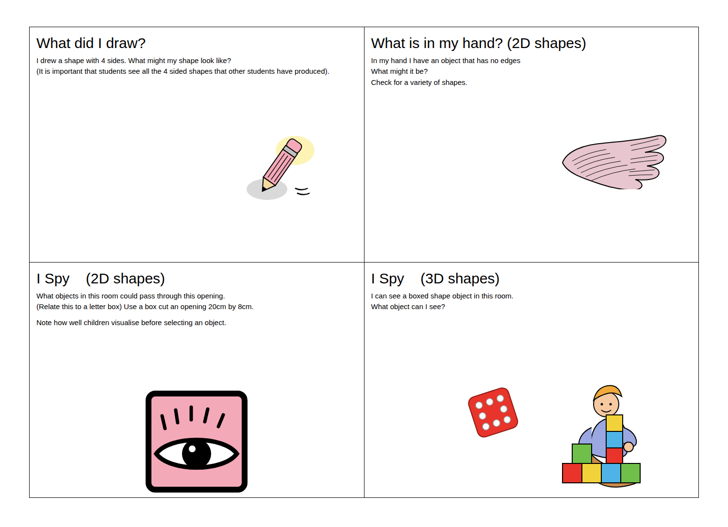| What did I draw? I drew a shape with 4 sides. What might my shape look like? (It is important that students see all the 4 sided shapes that other students have produced). | What is in my hand? (2D shapes) In my hand I have an object that has no edges What might it be? Check for a variety of shapes. |
| I Spy (2D shapes) What objects in this room could pass through this opening. (Relate this to a letter box) Use a box cut an opening 20cm by 8cm. Note how well children visualise before selecting an object. | I Spy (3D shapes) I can see a boxed shape object in this room. What object can I see? |